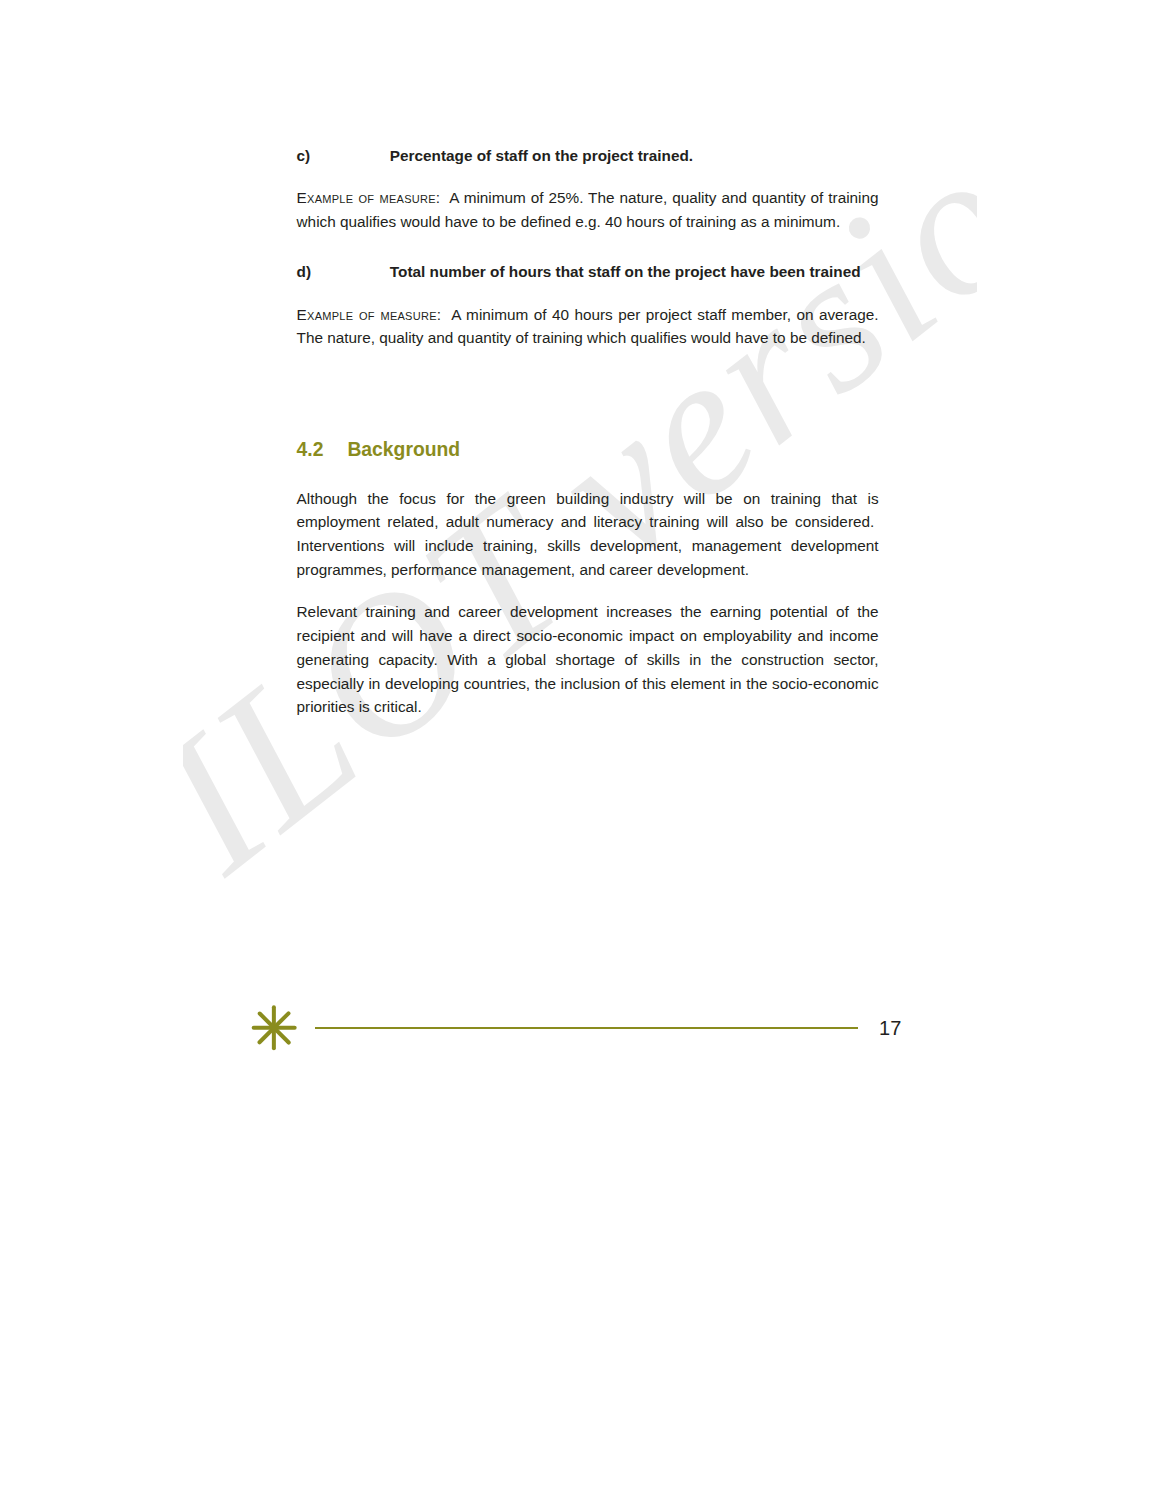PILOT version
c)
Percentage of staff on the project trained.
Example of measure: A minimum of 25%. The nature, quality and quantity of training which qualifies would have to be defined e.g. 40 hours of training as a minimum.
d)
Total number of hours that staff on the project have been trained
Example of measure: A minimum of 40 hours per project staff member, on average. The nature, quality and quantity of training which qualifies would have to be defined.
4.2 Background
Although the focus for the green building industry will be on training that is employment related, adult numeracy and literacy training will also be considered. Interventions will include training, skills development, management development programmes, performance management, and career development.
Relevant training and career development increases the earning potential of the recipient and will have a direct socio-economic impact on employability and income generating capacity. With a global shortage of skills in the construction sector, especially in developing countries, the inclusion of this element in the socio-economic priorities is critical.
17